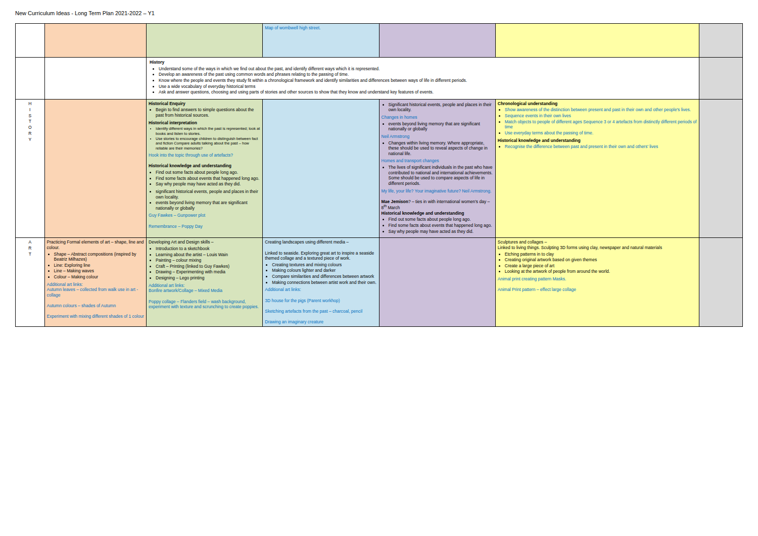New Curriculum Ideas - Long Term Plan 2021-2022 – Y1
| | | | Map of wombwell high street. | | | |
| | | History Understand some of the ways in which we find out about the past, and identify different ways which it is represented. Develop an awareness of the past using common words and phrases relating to the passing of time. Know where the people and events they study fit within a chronological framework and identify similarities and differences between ways of life in different periods. Use a wide vocabulary of everyday historical terms Ask and answer questions, choosing and using parts of stories and other sources to show that they know and understand key features of events. | |
| H I S T O R Y | | Historical Enquiry Begin to find answers to simple questions about the past from historical sources. Historical interpretation Identify different ways in which the past is represented; look at books and listen to stories. Use stories to encourage children to distinguish between fact and fiction Compare adults talking about the past – how reliable are their memories? Hook into the topic through use of artefacts? Historical knowledge and understanding Find out some facts about people long ago. Find some facts about events that happened long ago. Say why people may have acted as they did. significant historical events, people and places in their own locality. events beyond living memory that are significant nationally or globally Guy Fawkes – Gunpower plot Remembrance – Poppy Day | | Significant historical events, people and places in their own locality. Changes in homes events beyond living memory that are significant nationally or globally Neil Armstrong Changes within living memory. Where appropriate, these should be used to reveal aspects of change in national life. Homes and transport changes The lives of significant individuals in the past who have contributed to national and international achievements. Some should be used to compare aspects of life in different periods. My life, your life? Your imaginative future? Neil Armstrong. Mae Jemison ? – ties in with international women's day – 8 th March Historical knowledge and understanding Find out some facts about people long ago. Find some facts about events that happened long ago. Say why people may have acted as they did. | Chronological understanding Show awareness of the distinction between present and past in their own and other people's lives. Sequence events in their own lives Match objects to people of different ages Sequence 3 or 4 artefacts from distinctly different periods of time Use everyday terms about the passing of time. Historical knowledge and understanding Recognise the difference between past and present in their own and others' lives | |
| A R T | Practicing Formal elements of art – shape, line and colour. Shape – Abstract compositions (inspired by Beatriz Milhazes) Line: Exploring line Line – Making waves Colour – Making colour Additional art links: Autumn leaves – collected from walk use in art - collage Autumn colours – shades of Autumn Experiment with mixing different shades of 1 colour | Developing Art and Design skills – Introduction to a sketchbook Learning about the artist – Louis Wain Painting – colour mixing Craft – Printing (linked to Guy Fawkes) Drawing – Experimenting with media Designing – Lego printing Additional art links: Bonfire artwork/Collage – Mixed Media Poppy collage – Flanders field – wash background, experiment with texture and scrunching to create poppies. | Creating landscapes using different media – Linked to seaside. Exploring great art to inspire a seaside themed collage and a textured piece of work. Creating textures and mixing colours Making colours lighter and darker Compare similarities and differences between artwork Making connections between artist work and their own. Additional art links: 3D house for the pigs (Parent workhop) Sketching artefacts from the past – charcoal, pencil Drawing an imaginary creature | | Sculptures and collages – Linked to living things. Sculpting 3D forms using clay, newspaper and natural materials Etching patterns in to clay Creating original artwork based on given themes Create a large piece of art Looking at the artwork of people from around the world. Animal print creating pattern Masks. Animal Print pattern – effect large collage | |